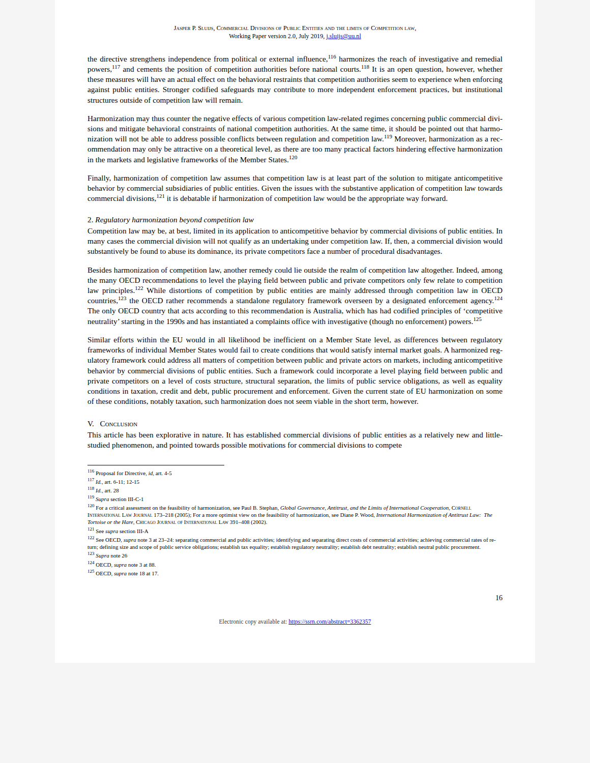Jasper P. Sluijs, Commercial Divisions of Public Entities and the limits of Competition law,
Working Paper version 2.0, July 2019, j.sluijs@uu.nl
the directive strengthens independence from political or external influence,116 harmonizes the reach of investigative and remedial powers,117 and cements the position of competition authorities before national courts.118 It is an open question, however, whether these measures will have an actual effect on the behavioral restraints that competition authorities seem to experience when enforcing against public entities. Stronger codified safeguards may contribute to more independent enforcement practices, but institutional structures outside of competition law will remain.
Harmonization may thus counter the negative effects of various competition law-related regimes concerning public commercial divisions and mitigate behavioral constraints of national competition authorities. At the same time, it should be pointed out that harmonization will not be able to address possible conflicts between regulation and competition law.119 Moreover, harmonization as a recommendation may only be attractive on a theoretical level, as there are too many practical factors hindering effective harmonization in the markets and legislative frameworks of the Member States.120
Finally, harmonization of competition law assumes that competition law is at least part of the solution to mitigate anticompetitive behavior by commercial subsidiaries of public entities. Given the issues with the substantive application of competition law towards commercial divisions,121 it is debatable if harmonization of competition law would be the appropriate way forward.
2. Regulatory harmonization beyond competition law
Competition law may be, at best, limited in its application to anticompetitive behavior by commercial divisions of public entities. In many cases the commercial division will not qualify as an undertaking under competition law. If, then, a commercial division would substantively be found to abuse its dominance, its private competitors face a number of procedural disadvantages.
Besides harmonization of competition law, another remedy could lie outside the realm of competition law altogether. Indeed, among the many OECD recommendations to level the playing field between public and private competitors only few relate to competition law principles.122 While distortions of competition by public entities are mainly addressed through competition law in OECD countries,123 the OECD rather recommends a standalone regulatory framework overseen by a designated enforcement agency.124 The only OECD country that acts according to this recommendation is Australia, which has had codified principles of ‘competitive neutrality’ starting in the 1990s and has instantiated a complaints office with investigative (though no enforcement) powers.125
Similar efforts within the EU would in all likelihood be inefficient on a Member State level, as differences between regulatory frameworks of individual Member States would fail to create conditions that would satisfy internal market goals. A harmonized regulatory framework could address all matters of competition between public and private actors on markets, including anticompetitive behavior by commercial divisions of public entities. Such a framework could incorporate a level playing field between public and private competitors on a level of costs structure, structural separation, the limits of public service obligations, as well as equality conditions in taxation, credit and debt, public procurement and enforcement. Given the current state of EU harmonization on some of these conditions, notably taxation, such harmonization does not seem viable in the short term, however.
V. Conclusion
This article has been explorative in nature. It has established commercial divisions of public entities as a relatively new and little-studied phenomenon, and pointed towards possible motivations for commercial divisions to compete
116 Proposal for Directive, id, art. 4-5
117 Id., art. 6-11; 12-15
118 Id., art. 28
119 Supra section III-C-1
120 For a critical assessment on the feasibility of harmonization, see Paul B. Stephan, Global Governance, Antitrust, and the Limits of International Cooperation, Cornell International Law Journal 173–218 (2005); For a more optimist view on the feasibility of harmonization, see Diane P. Wood, International Harmonization of Antitrust Law: The Tortoise or the Hare, Chicago Journal of International Law 391–408 (2002).
121 See supra section III-A
122 See OECD, supra note 3 at 23–24: separating commercial and public activities; identifying and separating direct costs of commercial activities; achieving commercial rates of return; defining size and scope of public service obligations; establish tax equality; establish regulatory neutrality; establish debt neutrality; establish neutral public procurement.
123 Supra note 26
124 OECD, supra note 3 at 88.
125 OECD, supra note 18 at 17.
16
Electronic copy available at: https://ssrn.com/abstract=3362357